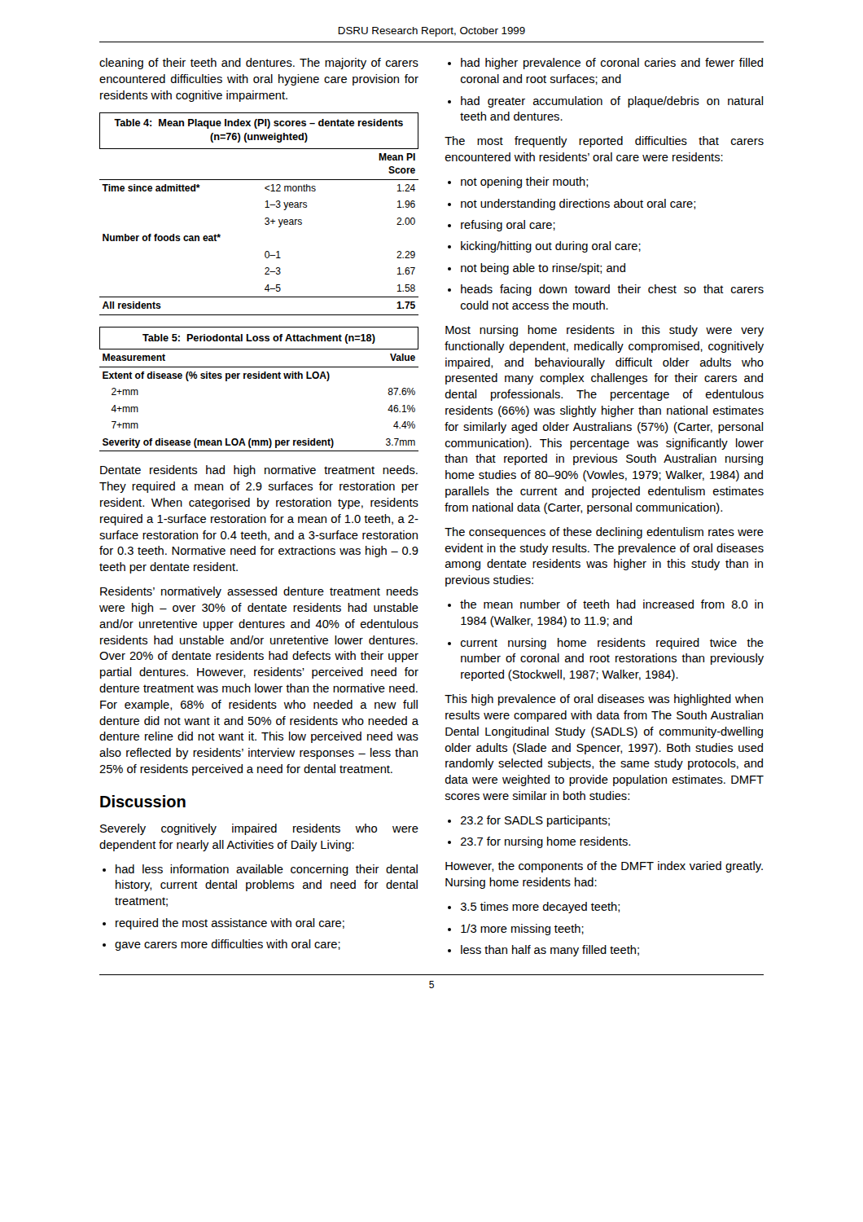DSRU Research Report, October 1999
cleaning of their teeth and dentures. The majority of carers encountered difficulties with oral hygiene care provision for residents with cognitive impairment.
Table 4: Mean Plaque Index (PI) scores – dentate residents (n=76) (unweighted)
| | Mean PI Score |
| --- | --- |
| Time since admitted* | <12 months | 1.24 |
| | 1–3 years | 1.96 |
| | 3+ years | 2.00 |
| Number of foods can eat* | |
| | 0–1 | 2.29 |
| | 2–3 | 1.67 |
| | 4–5 | 1.58 |
| All residents | 1.75 |
Table 5: Periodontal Loss of Attachment (n=18)
| Measurement | Value |
| Extent of disease (% sites per resident with LOA) |
| 2+mm | 87.6% |
| 4+mm | 46.1% |
| 7+mm | 4.4% |
| Severity of disease (mean LOA (mm) per resident) | 3.7mm |
Dentate residents had high normative treatment needs. They required a mean of 2.9 surfaces for restoration per resident. When categorised by restoration type, residents required a 1-surface restoration for a mean of 1.0 teeth, a 2-surface restoration for 0.4 teeth, and a 3-surface restoration for 0.3 teeth. Normative need for extractions was high – 0.9 teeth per dentate resident.
Residents’ normatively assessed denture treatment needs were high – over 30% of dentate residents had unstable and/or unretentive upper dentures and 40% of edentulous residents had unstable and/or unretentive lower dentures. Over 20% of dentate residents had defects with their upper partial dentures. However, residents’ perceived need for denture treatment was much lower than the normative need. For example, 68% of residents who needed a new full denture did not want it and 50% of residents who needed a denture reline did not want it. This low perceived need was also reflected by residents’ interview responses – less than 25% of residents perceived a need for dental treatment.
Discussion
Severely cognitively impaired residents who were dependent for nearly all Activities of Daily Living:
had less information available concerning their dental history, current dental problems and need for dental treatment;
required the most assistance with oral care;
gave carers more difficulties with oral care;
had higher prevalence of coronal caries and fewer filled coronal and root surfaces; and
had greater accumulation of plaque/debris on natural teeth and dentures.
The most frequently reported difficulties that carers encountered with residents’ oral care were residents:
not opening their mouth;
not understanding directions about oral care;
refusing oral care;
kicking/hitting out during oral care;
not being able to rinse/spit; and
heads facing down toward their chest so that carers could not access the mouth.
Most nursing home residents in this study were very functionally dependent, medically compromised, cognitively impaired, and behaviourally difficult older adults who presented many complex challenges for their carers and dental professionals. The percentage of edentulous residents (66%) was slightly higher than national estimates for similarly aged older Australians (57%) (Carter, personal communication). This percentage was significantly lower than that reported in previous South Australian nursing home studies of 80–90% (Vowles, 1979; Walker, 1984) and parallels the current and projected edentulism estimates from national data (Carter, personal communication).
The consequences of these declining edentulism rates were evident in the study results. The prevalence of oral diseases among dentate residents was higher in this study than in previous studies:
the mean number of teeth had increased from 8.0 in 1984 (Walker, 1984) to 11.9; and
current nursing home residents required twice the number of coronal and root restorations than previously reported (Stockwell, 1987; Walker, 1984).
This high prevalence of oral diseases was highlighted when results were compared with data from The South Australian Dental Longitudinal Study (SADLS) of community-dwelling older adults (Slade and Spencer, 1997). Both studies used randomly selected subjects, the same study protocols, and data were weighted to provide population estimates. DMFT scores were similar in both studies:
23.2 for SADLS participants;
23.7 for nursing home residents.
However, the components of the DMFT index varied greatly. Nursing home residents had:
3.5 times more decayed teeth;
1/3 more missing teeth;
less than half as many filled teeth;
5